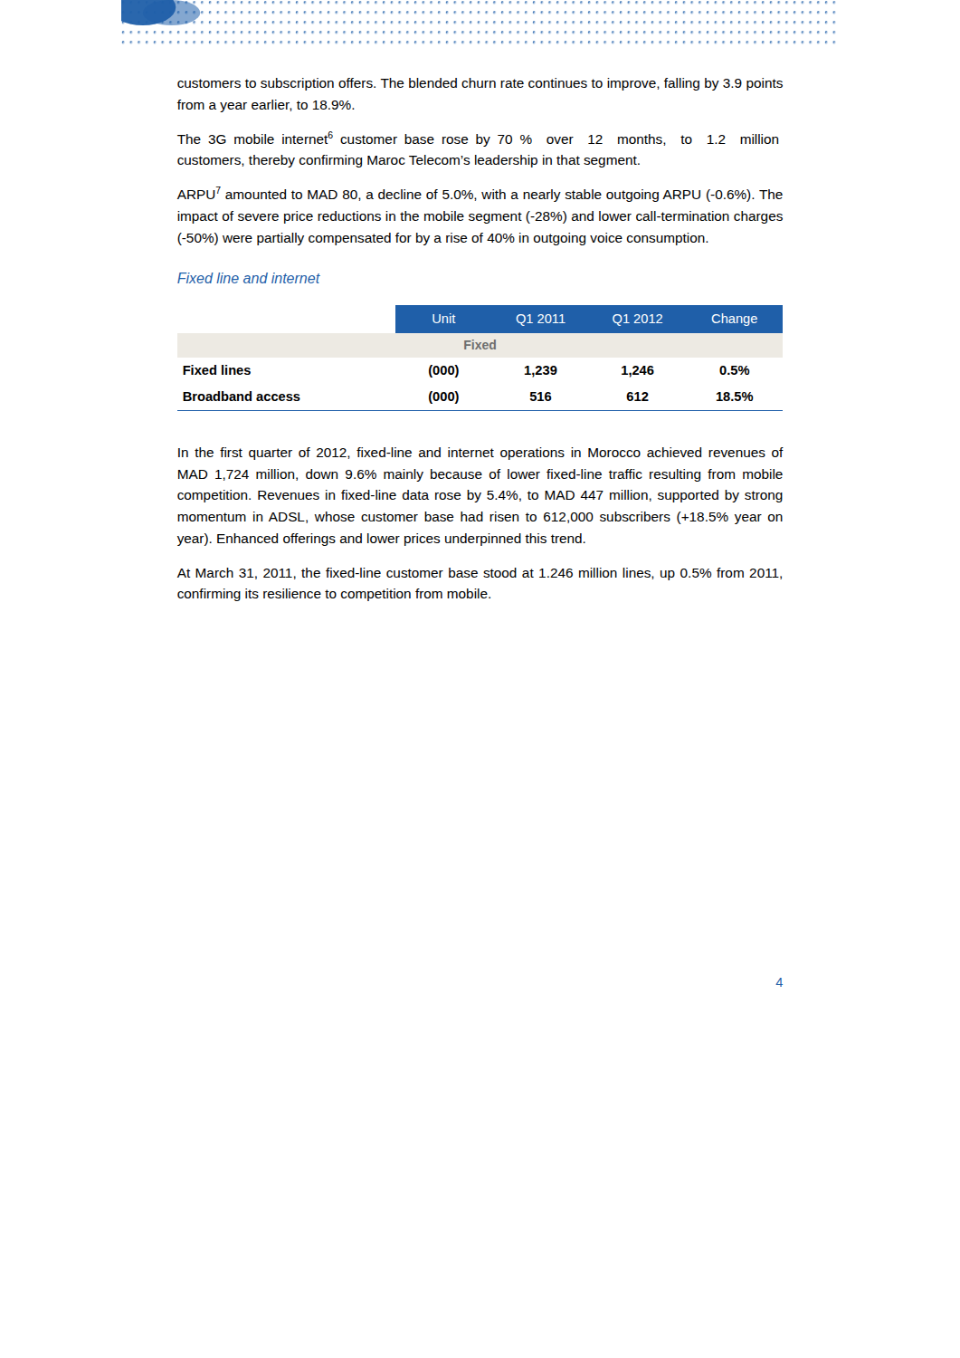customers to subscription offers. The blended churn rate continues to improve, falling by 3.9 points from a year earlier, to 18.9%.
The 3G mobile internet6 customer base rose by 70 % over 12 months, to 1.2 million customers, thereby confirming Maroc Telecom’s leadership in that segment.
ARPU7 amounted to MAD 80, a decline of 5.0%, with a nearly stable outgoing ARPU (-0.6%). The impact of severe price reductions in the mobile segment (-28%) and lower call-termination charges (-50%) were partially compensated for by a rise of 40% in outgoing voice consumption.
Fixed line and internet
| | Unit | Q1 2011 | Q1 2012 | Change |
| --- | --- | --- | --- | --- |
| Fixed |
| Fixed lines | (000) | 1,239 | 1,246 | 0.5% |
| Broadband access | (000) | 516 | 612 | 18.5% |
In the first quarter of 2012, fixed-line and internet operations in Morocco achieved revenues of MAD 1,724 million, down 9.6% mainly because of lower fixed-line traffic resulting from mobile competition. Revenues in fixed-line data rose by 5.4%, to MAD 447 million, supported by strong momentum in ADSL, whose customer base had risen to 612,000 subscribers (+18.5% year on year). Enhanced offerings and lower prices underpinned this trend.
At March 31, 2011, the fixed-line customer base stood at 1.246 million lines, up 0.5% from 2011, confirming its resilience to competition from mobile.
4